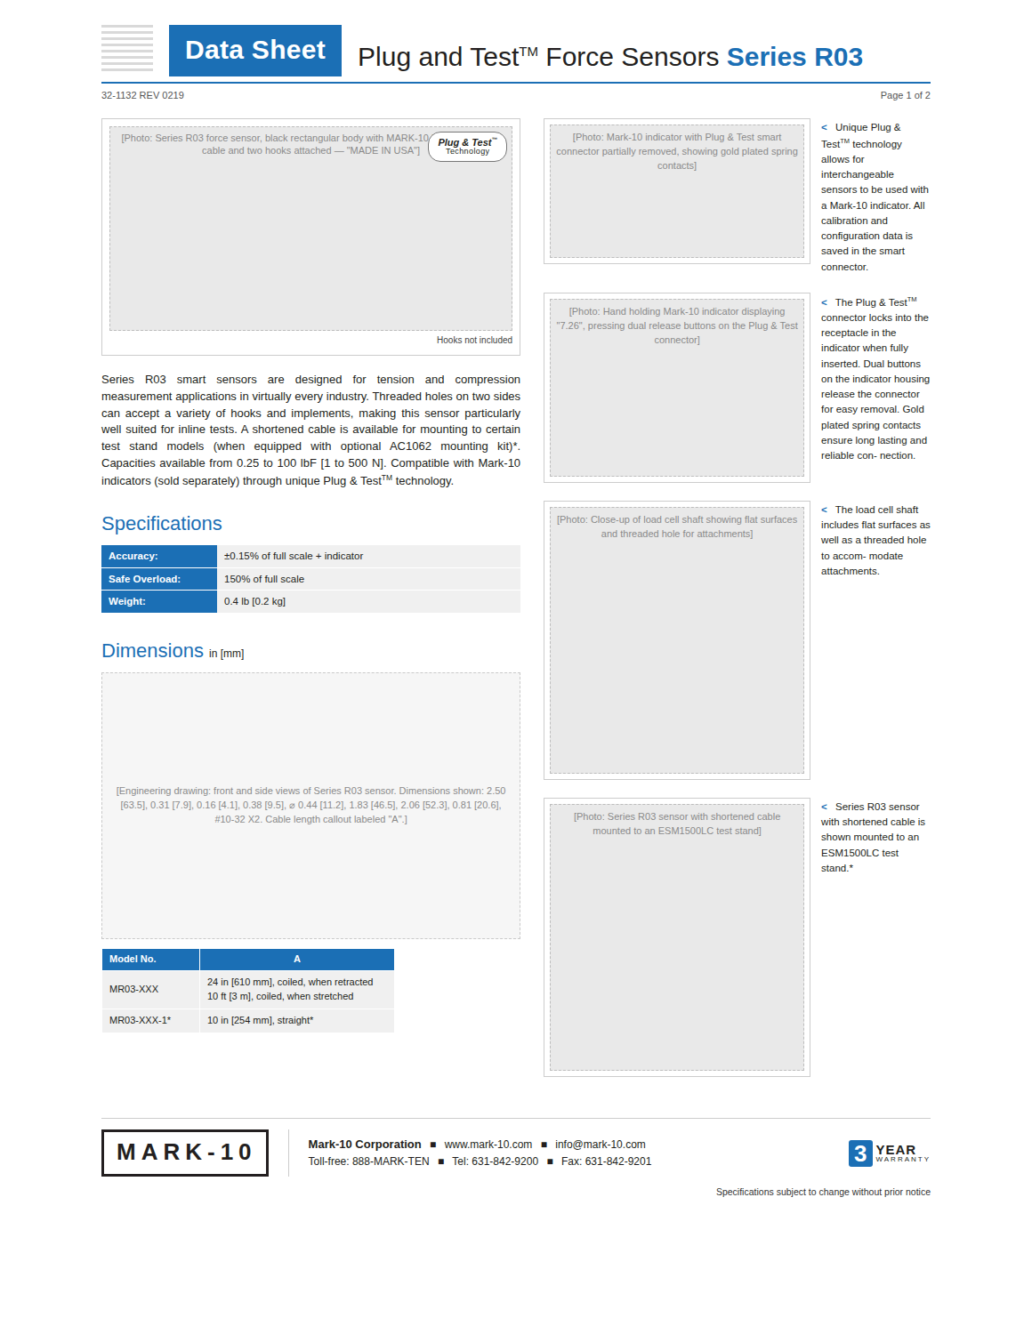Data Sheet
Plug and TestTM Force Sensors Series R03
32-1132 REV 0219 Page 1 of 2
[Photo: Series R03 force sensor, black rectangular body with MARK-10 branding, coiled cable and two hooks attached — "MADE IN USA"]
Plug & Test™ Technology
Hooks not included
Series R03 smart sensors are designed for tension and compression measurement applications in virtually every industry. Threaded holes on two sides can accept a variety of hooks and implements, making this sensor particularly well suited for inline tests. A shortened cable is available for mounting to certain test stand models (when equipped with optional AC1062 mounting kit)*. Capacities available from 0.25 to 100 lbF [1 to 500 N]. Compatible with Mark-10 indicators (sold separately) through unique Plug & TestTM technology.
Specifications
| Accuracy: | ±0.15% of full scale + indicator |
| Safe Overload: | 150% of full scale |
| Weight: | 0.4 lb [0.2 kg] |
Dimensions in [mm]
[Engineering drawing: front and side views of Series R03 sensor. Dimensions shown: 2.50 [63.5], 0.31 [7.9], 0.16 [4.1], 0.38 [9.5], ⌀ 0.44 [11.2], 1.83 [46.5], 2.06 [52.3], 0.81 [20.6], #10-32 X2. Cable length callout labeled "A".]
| Model No. | A |
| --- | --- |
| MR03-XXX | 24 in [610 mm], coiled, when retracted 10 ft [3 m], coiled, when stretched |
| MR03-XXX-1* | 10 in [254 mm], straight* |
[Photo: Mark-10 indicator with Plug & Test smart connector partially removed, showing gold plated spring contacts]
Unique Plug & TestTM technology allows for interchangeable sensors to be used with a Mark-10 indicator. All calibration and configuration data is saved in the smart connector.
[Photo: Hand holding Mark-10 indicator displaying "7.26", pressing dual release buttons on the Plug & Test connector]
The Plug & TestTM connector locks into the receptacle in the indicator when fully inserted. Dual buttons on the indicator housing release the connector for easy removal. Gold plated spring contacts ensure long lasting and reliable con- nection.
[Photo: Close-up of load cell shaft showing flat surfaces and threaded hole for attachments]
The load cell shaft includes flat surfaces as well as a threaded hole to accom- modate attachments.
[Photo: Series R03 sensor with shortened cable mounted to an ESM1500LC test stand]
Series R03 sensor with shortened cable is shown mounted to an ESM1500LC test stand.*
MARK-10
Mark-10 Corporation ■ www.mark-10.com ■ info@mark-10.com
Toll-free: 888-MARK-TEN ■ Tel: 631-842-9200 ■ Fax: 631-842-9201
3 YEARWARRANTY
Specifications subject to change without prior notice